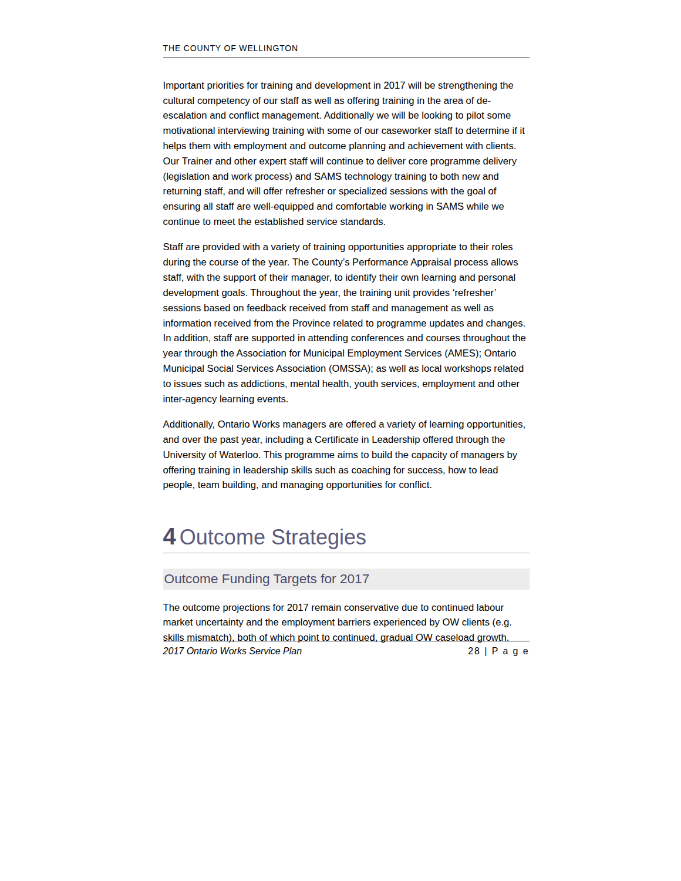THE COUNTY OF WELLINGTON
Important priorities for training and development in 2017 will be strengthening the cultural competency of our staff as well as offering training in the area of de-escalation and conflict management. Additionally we will be looking to pilot some motivational interviewing training with some of our caseworker staff to determine if it helps them with employment and outcome planning and achievement with clients.
Our Trainer and other expert staff will continue to deliver core programme delivery (legislation and work process) and SAMS technology training to both new and returning staff, and will offer refresher or specialized sessions with the goal of ensuring all staff are well-equipped and comfortable working in SAMS while we continue to meet the established service standards.
Staff are provided with a variety of training opportunities appropriate to their roles during the course of the year. The County’s Performance Appraisal process allows staff, with the support of their manager, to identify their own learning and personal development goals. Throughout the year, the training unit provides ‘refresher’ sessions based on feedback received from staff and management as well as information received from the Province related to programme updates and changes. In addition, staff are supported in attending conferences and courses throughout the year through the Association for Municipal Employment Services (AMES); Ontario Municipal Social Services Association (OMSSA); as well as local workshops related to issues such as addictions, mental health, youth services, employment and other inter-agency learning events.
Additionally, Ontario Works managers are offered a variety of learning opportunities, and over the past year, including a Certificate in Leadership offered through the University of Waterloo. This programme aims to build the capacity of managers by offering training in leadership skills such as coaching for success, how to lead people, team building, and managing opportunities for conflict.
4 Outcome Strategies
Outcome Funding Targets for 2017
The outcome projections for 2017 remain conservative due to continued labour market uncertainty and the employment barriers experienced by OW clients (e.g. skills mismatch), both of which point to continued, gradual OW caseload growth.
2017 Ontario Works Service Plan 28 | P a g e